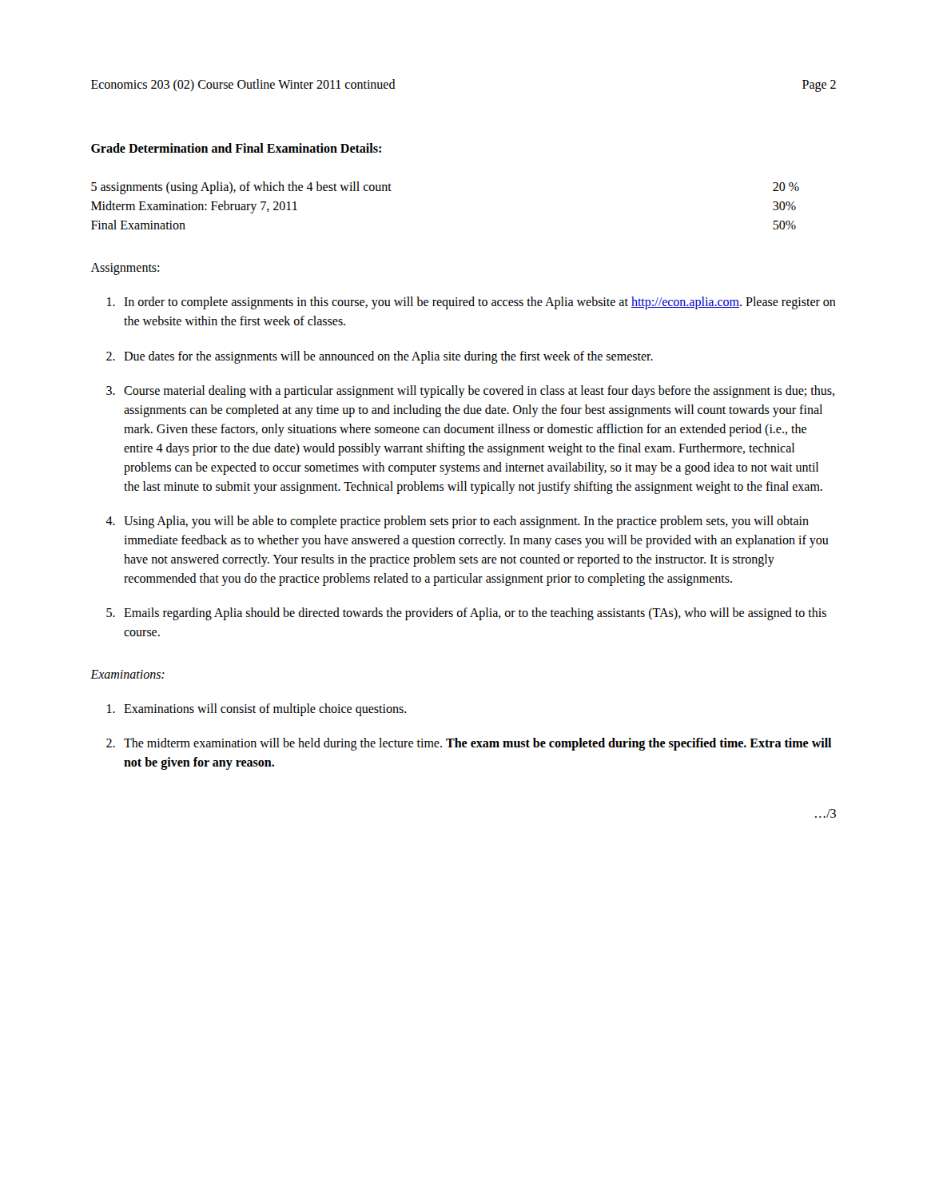Economics 203 (02) Course Outline Winter 2011 continued
Page 2
Grade Determination and Final Examination Details:
| 5 assignments (using Aplia), of which the 4 best will count | 20 % |
| Midterm Examination: February 7, 2011 | 30% |
| Final Examination | 50% |
Assignments:
In order to complete assignments in this course, you will be required to access the Aplia website at http://econ.aplia.com. Please register on the website within the first week of classes.
Due dates for the assignments will be announced on the Aplia site during the first week of the semester.
Course material dealing with a particular assignment will typically be covered in class at least four days before the assignment is due; thus, assignments can be completed at any time up to and including the due date. Only the four best assignments will count towards your final mark. Given these factors, only situations where someone can document illness or domestic affliction for an extended period (i.e., the entire 4 days prior to the due date) would possibly warrant shifting the assignment weight to the final exam. Furthermore, technical problems can be expected to occur sometimes with computer systems and internet availability, so it may be a good idea to not wait until the last minute to submit your assignment. Technical problems will typically not justify shifting the assignment weight to the final exam.
Using Aplia, you will be able to complete practice problem sets prior to each assignment. In the practice problem sets, you will obtain immediate feedback as to whether you have answered a question correctly. In many cases you will be provided with an explanation if you have not answered correctly. Your results in the practice problem sets are not counted or reported to the instructor. It is strongly recommended that you do the practice problems related to a particular assignment prior to completing the assignments.
Emails regarding Aplia should be directed towards the providers of Aplia, or to the teaching assistants (TAs), who will be assigned to this course.
Examinations:
Examinations will consist of multiple choice questions.
The midterm examination will be held during the lecture time. The exam must be completed during the specified time. Extra time will not be given for any reason.
…/3